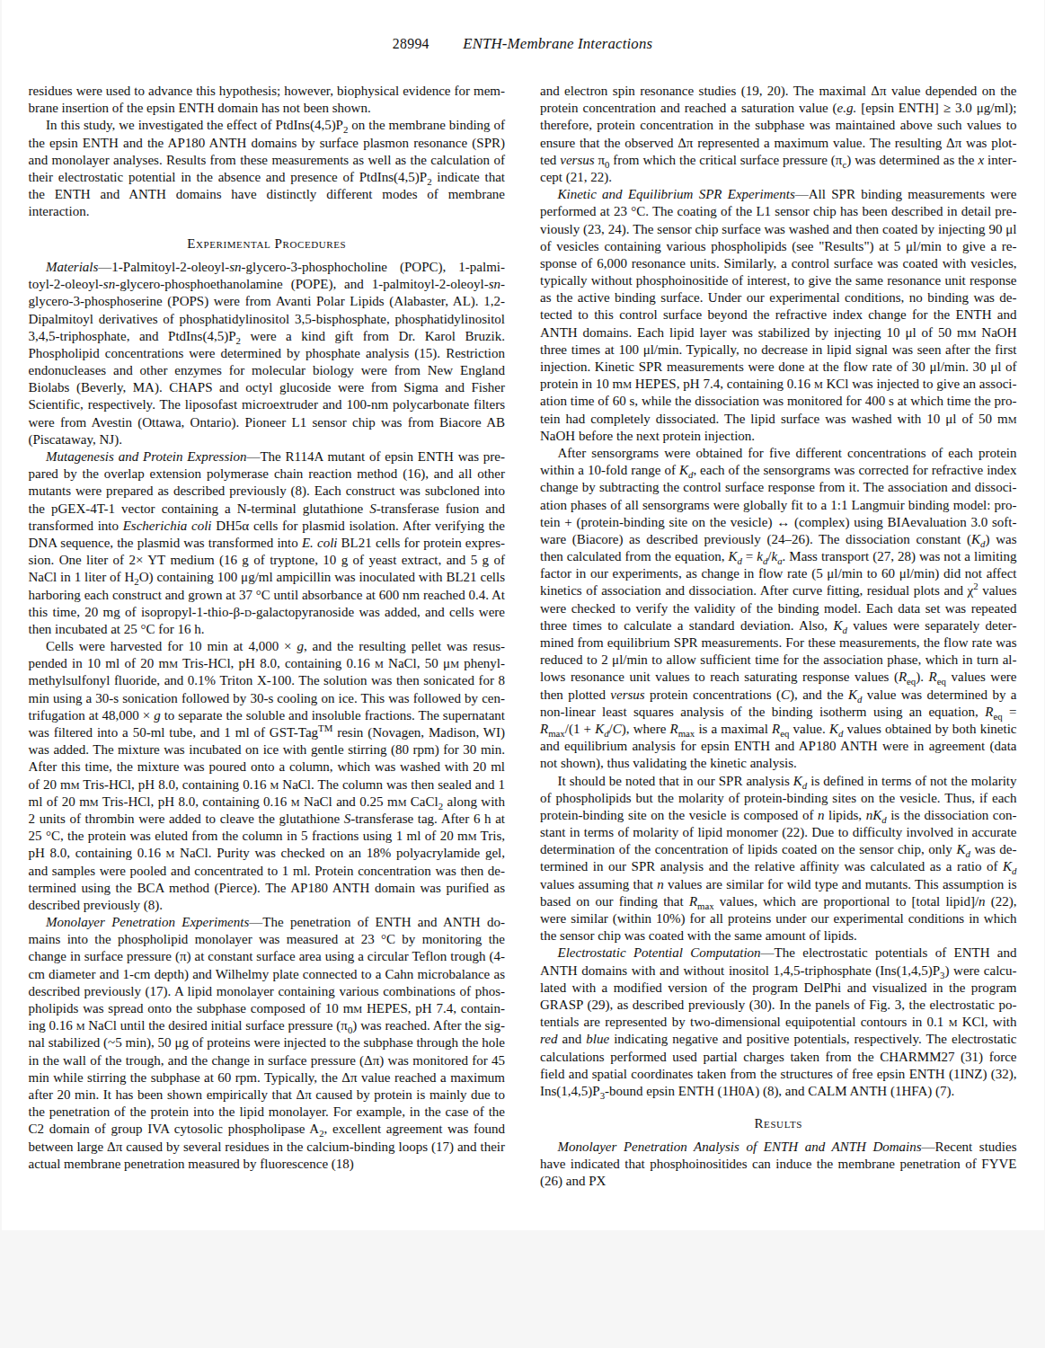28994 ENTH-Membrane Interactions
residues were used to advance this hypothesis; however, biophysical evidence for membrane insertion of the epsin ENTH domain has not been shown.
In this study, we investigated the effect of PtdIns(4,5)P2 on the membrane binding of the epsin ENTH and the AP180 ANTH domains by surface plasmon resonance (SPR) and monolayer analyses. Results from these measurements as well as the calculation of their electrostatic potential in the absence and presence of PtdIns(4,5)P2 indicate that the ENTH and ANTH domains have distinctly different modes of membrane interaction.
Experimental Procedures
Materials—1-Palmitoyl-2-oleoyl-sn-glycero-3-phosphocholine (POPC), 1-palmitoyl-2-oleoyl-sn-glycero-phosphoethanolamine (POPE), and 1-palmitoyl-2-oleoyl-sn-glycero-3-phosphoserine (POPS) were from Avanti Polar Lipids (Alabaster, AL). 1,2-Dipalmitoyl derivatives of phosphatidylinositol 3,5-bisphosphate, phosphatidylinositol 3,4,5-triphosphate, and PtdIns(4,5)P2 were a kind gift from Dr. Karol Bruzik. Phospholipid concentrations were determined by phosphate analysis (15). Restriction endonucleases and other enzymes for molecular biology were from New England Biolabs (Beverly, MA). CHAPS and octyl glucoside were from Sigma and Fisher Scientific, respectively. The liposofast microextruder and 100-nm polycarbonate filters were from Avestin (Ottawa, Ontario). Pioneer L1 sensor chip was from Biacore AB (Piscataway, NJ).
Mutagenesis and Protein Expression—The R114A mutant of epsin ENTH was prepared by the overlap extension polymerase chain reaction method (16), and all other mutants were prepared as described previously (8). Each construct was subcloned into the pGEX-4T-1 vector containing a N-terminal glutathione S-transferase fusion and transformed into Escherichia coli DH5α cells for plasmid isolation. After verifying the DNA sequence, the plasmid was transformed into E. coli BL21 cells for protein expression. One liter of 2× YT medium (16 g of tryptone, 10 g of yeast extract, and 5 g of NaCl in 1 liter of H2O) containing 100 μg/ml ampicillin was inoculated with BL21 cells harboring each construct and grown at 37 °C until absorbance at 600 nm reached 0.4. At this time, 20 mg of isopropyl-1-thio-β-d-galactopyranoside was added, and cells were then incubated at 25 °C for 16 h.
Cells were harvested for 10 min at 4,000 × g, and the resulting pellet was resuspended in 10 ml of 20 mm Tris-HCl, pH 8.0, containing 0.16 m NaCl, 50 μm phenylmethylsulfonyl fluoride, and 0.1% Triton X-100. The solution was then sonicated for 8 min using a 30-s sonication followed by 30-s cooling on ice. This was followed by centrifugation at 48,000 × g to separate the soluble and insoluble fractions. The supernatant was filtered into a 50-ml tube, and 1 ml of GST-TagTM resin (Novagen, Madison, WI) was added. The mixture was incubated on ice with gentle stirring (80 rpm) for 30 min. After this time, the mixture was poured onto a column, which was washed with 20 ml of 20 mm Tris-HCl, pH 8.0, containing 0.16 m NaCl. The column was then sealed and 1 ml of 20 mm Tris-HCl, pH 8.0, containing 0.16 m NaCl and 0.25 mm CaCl2 along with 2 units of thrombin were added to cleave the glutathione S-transferase tag. After 6 h at 25 °C, the protein was eluted from the column in 5 fractions using 1 ml of 20 mm Tris, pH 8.0, containing 0.16 m NaCl. Purity was checked on an 18% polyacrylamide gel, and samples were pooled and concentrated to 1 ml. Protein concentration was then determined using the BCA method (Pierce). The AP180 ANTH domain was purified as described previously (8).
Monolayer Penetration Experiments—The penetration of ENTH and ANTH domains into the phospholipid monolayer was measured at 23 °C by monitoring the change in surface pressure (π) at constant surface area using a circular Teflon trough (4-cm diameter and 1-cm depth) and Wilhelmy plate connected to a Cahn microbalance as described previously (17). A lipid monolayer containing various combinations of phospholipids was spread onto the subphase composed of 10 mm HEPES, pH 7.4, containing 0.16 m NaCl until the desired initial surface pressure (π0) was reached. After the signal stabilized (~5 min), 50 μg of proteins were injected to the subphase through the hole in the wall of the trough, and the change in surface pressure (Δπ) was monitored for 45 min while stirring the subphase at 60 rpm. Typically, the Δπ value reached a maximum after 20 min. It has been shown empirically that Δπ caused by protein is mainly due to the penetration of the protein into the lipid monolayer. For example, in the case of the C2 domain of group IVA cytosolic phospholipase A2, excellent agreement was found between large Δπ caused by several residues in the calcium-binding loops (17) and their actual membrane penetration measured by fluorescence (18)
and electron spin resonance studies (19, 20). The maximal Δπ value depended on the protein concentration and reached a saturation value (e.g. [epsin ENTH] ≥ 3.0 μg/ml); therefore, protein concentration in the subphase was maintained above such values to ensure that the observed Δπ represented a maximum value. The resulting Δπ was plotted versus π0 from which the critical surface pressure (πc) was determined as the x intercept (21, 22).
Kinetic and Equilibrium SPR Experiments—All SPR binding measurements were performed at 23 °C. The coating of the L1 sensor chip has been described in detail previously (23, 24). The sensor chip surface was washed and then coated by injecting 90 μl of vesicles containing various phospholipids (see "Results") at 5 μl/min to give a response of 6,000 resonance units. Similarly, a control surface was coated with vesicles, typically without phosphoinositide of interest, to give the same resonance unit response as the active binding surface. Under our experimental conditions, no binding was detected to this control surface beyond the refractive index change for the ENTH and ANTH domains. Each lipid layer was stabilized by injecting 10 μl of 50 mm NaOH three times at 100 μl/min. Typically, no decrease in lipid signal was seen after the first injection. Kinetic SPR measurements were done at the flow rate of 30 μl/min. 30 μl of protein in 10 mm HEPES, pH 7.4, containing 0.16 m KCl was injected to give an association time of 60 s, while the dissociation was monitored for 400 s at which time the protein had completely dissociated. The lipid surface was washed with 10 μl of 50 mm NaOH before the next protein injection.
After sensorgrams were obtained for five different concentrations of each protein within a 10-fold range of Kd, each of the sensorgrams was corrected for refractive index change by subtracting the control surface response from it. The association and dissociation phases of all sensorgrams were globally fit to a 1:1 Langmuir binding model: protein + (protein-binding site on the vesicle) ↔ (complex) using BIAevaluation 3.0 software (Biacore) as described previously (24–26). The dissociation constant (Kd) was then calculated from the equation, Kd = kd/ka. Mass transport (27, 28) was not a limiting factor in our experiments, as change in flow rate (5 μl/min to 60 μl/min) did not affect kinetics of association and dissociation. After curve fitting, residual plots and χ2 values were checked to verify the validity of the binding model. Each data set was repeated three times to calculate a standard deviation. Also, Kd values were separately determined from equilibrium SPR measurements. For these measurements, the flow rate was reduced to 2 μl/min to allow sufficient time for the association phase, which in turn allows resonance unit values to reach saturating response values (Req). Req values were then plotted versus protein concentrations (C), and the Kd value was determined by a non-linear least squares analysis of the binding isotherm using an equation, Req = Rmax/(1 + Kd/C), where Rmax is a maximal Req value. Kd values obtained by both kinetic and equilibrium analysis for epsin ENTH and AP180 ANTH were in agreement (data not shown), thus validating the kinetic analysis.
It should be noted that in our SPR analysis Kd is defined in terms of not the molarity of phospholipids but the molarity of protein-binding sites on the vesicle. Thus, if each protein-binding site on the vesicle is composed of n lipids, nKd is the dissociation constant in terms of molarity of lipid monomer (22). Due to difficulty involved in accurate determination of the concentration of lipids coated on the sensor chip, only Kd was determined in our SPR analysis and the relative affinity was calculated as a ratio of Kd values assuming that n values are similar for wild type and mutants. This assumption is based on our finding that Rmax values, which are proportional to [total lipid]/n (22), were similar (within 10%) for all proteins under our experimental conditions in which the sensor chip was coated with the same amount of lipids.
Electrostatic Potential Computation—The electrostatic potentials of ENTH and ANTH domains with and without inositol 1,4,5-triphosphate (Ins(1,4,5)P3) were calculated with a modified version of the program DelPhi and visualized in the program GRASP (29), as described previously (30). In the panels of Fig. 3, the electrostatic potentials are represented by two-dimensional equipotential contours in 0.1 m KCl, with red and blue indicating negative and positive potentials, respectively. The electrostatic calculations performed used partial charges taken from the CHARMM27 (31) force field and spatial coordinates taken from the structures of free epsin ENTH (1INZ) (32), Ins(1,4,5)P3-bound epsin ENTH (1H0A) (8), and CALM ANTH (1HFA) (7).
Results
Monolayer Penetration Analysis of ENTH and ANTH Domains—Recent studies have indicated that phosphoinositides can induce the membrane penetration of FYVE (26) and PX